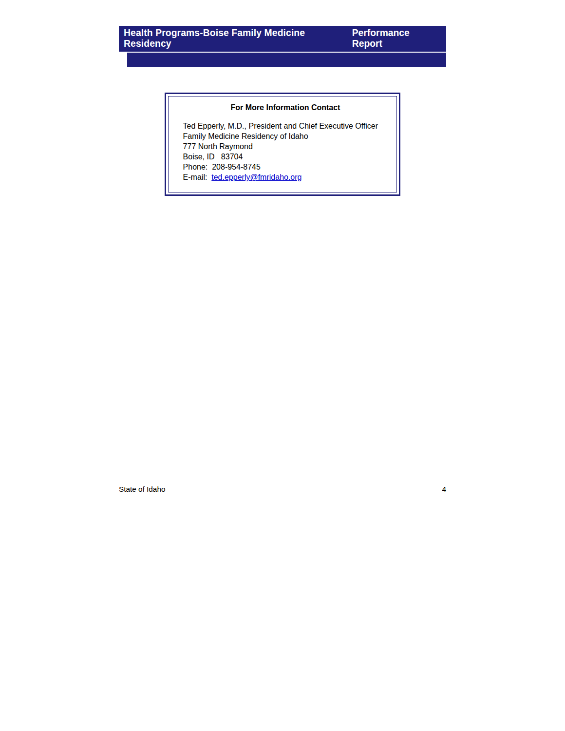Health Programs-Boise Family Medicine Residency Performance Report
For More Information Contact
Ted Epperly, M.D., President and Chief Executive Officer
Family Medicine Residency of Idaho
777 North Raymond
Boise, ID 83704
Phone: 208-954-8745
E-mail: ted.epperly@fmridaho.org
State of Idaho 4